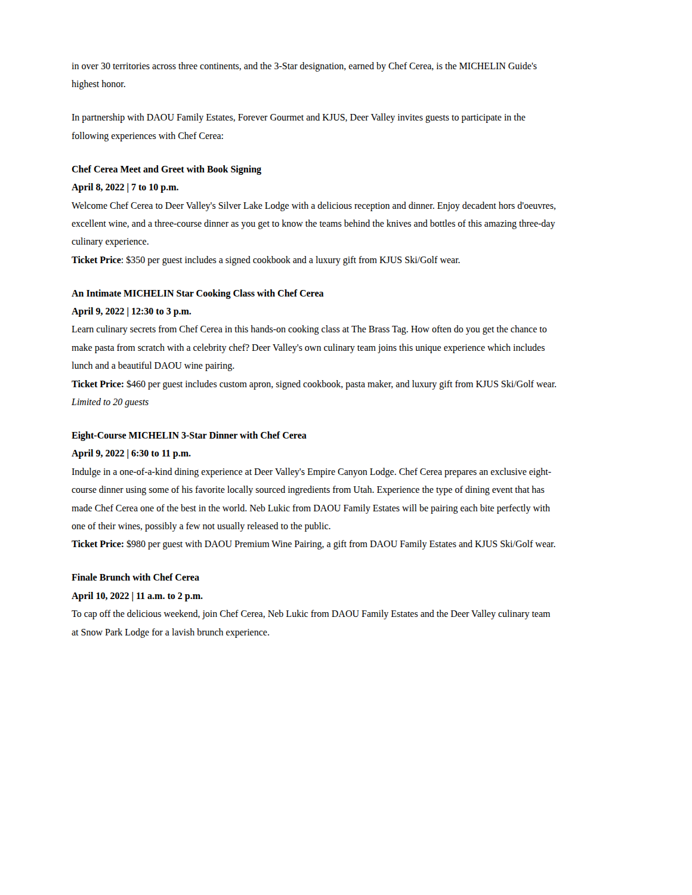in over 30 territories across three continents, and the 3-Star designation, earned by Chef Cerea, is the MICHELIN Guide's highest honor.
In partnership with DAOU Family Estates, Forever Gourmet and KJUS, Deer Valley invites guests to participate in the following experiences with Chef Cerea:
Chef Cerea Meet and Greet with Book Signing
April 8, 2022 | 7 to 10 p.m.
Welcome Chef Cerea to Deer Valley's Silver Lake Lodge with a delicious reception and dinner. Enjoy decadent hors d'oeuvres, excellent wine, and a three-course dinner as you get to know the teams behind the knives and bottles of this amazing three-day culinary experience.
Ticket Price: $350 per guest includes a signed cookbook and a luxury gift from KJUS Ski/Golf wear.
An Intimate MICHELIN Star Cooking Class with Chef Cerea
April 9, 2022 | 12:30 to 3 p.m.
Learn culinary secrets from Chef Cerea in this hands-on cooking class at The Brass Tag. How often do you get the chance to make pasta from scratch with a celebrity chef? Deer Valley's own culinary team joins this unique experience which includes lunch and a beautiful DAOU wine pairing.
Ticket Price: $460 per guest includes custom apron, signed cookbook, pasta maker, and luxury gift from KJUS Ski/Golf wear. Limited to 20 guests
Eight-Course MICHELIN 3-Star Dinner with Chef Cerea
April 9, 2022 | 6:30 to 11 p.m.
Indulge in a one-of-a-kind dining experience at Deer Valley's Empire Canyon Lodge. Chef Cerea prepares an exclusive eight-course dinner using some of his favorite locally sourced ingredients from Utah. Experience the type of dining event that has made Chef Cerea one of the best in the world. Neb Lukic from DAOU Family Estates will be pairing each bite perfectly with one of their wines, possibly a few not usually released to the public.
Ticket Price: $980 per guest with DAOU Premium Wine Pairing, a gift from DAOU Family Estates and KJUS Ski/Golf wear.
Finale Brunch with Chef Cerea
April 10, 2022 | 11 a.m. to 2 p.m.
To cap off the delicious weekend, join Chef Cerea, Neb Lukic from DAOU Family Estates and the Deer Valley culinary team at Snow Park Lodge for a lavish brunch experience.